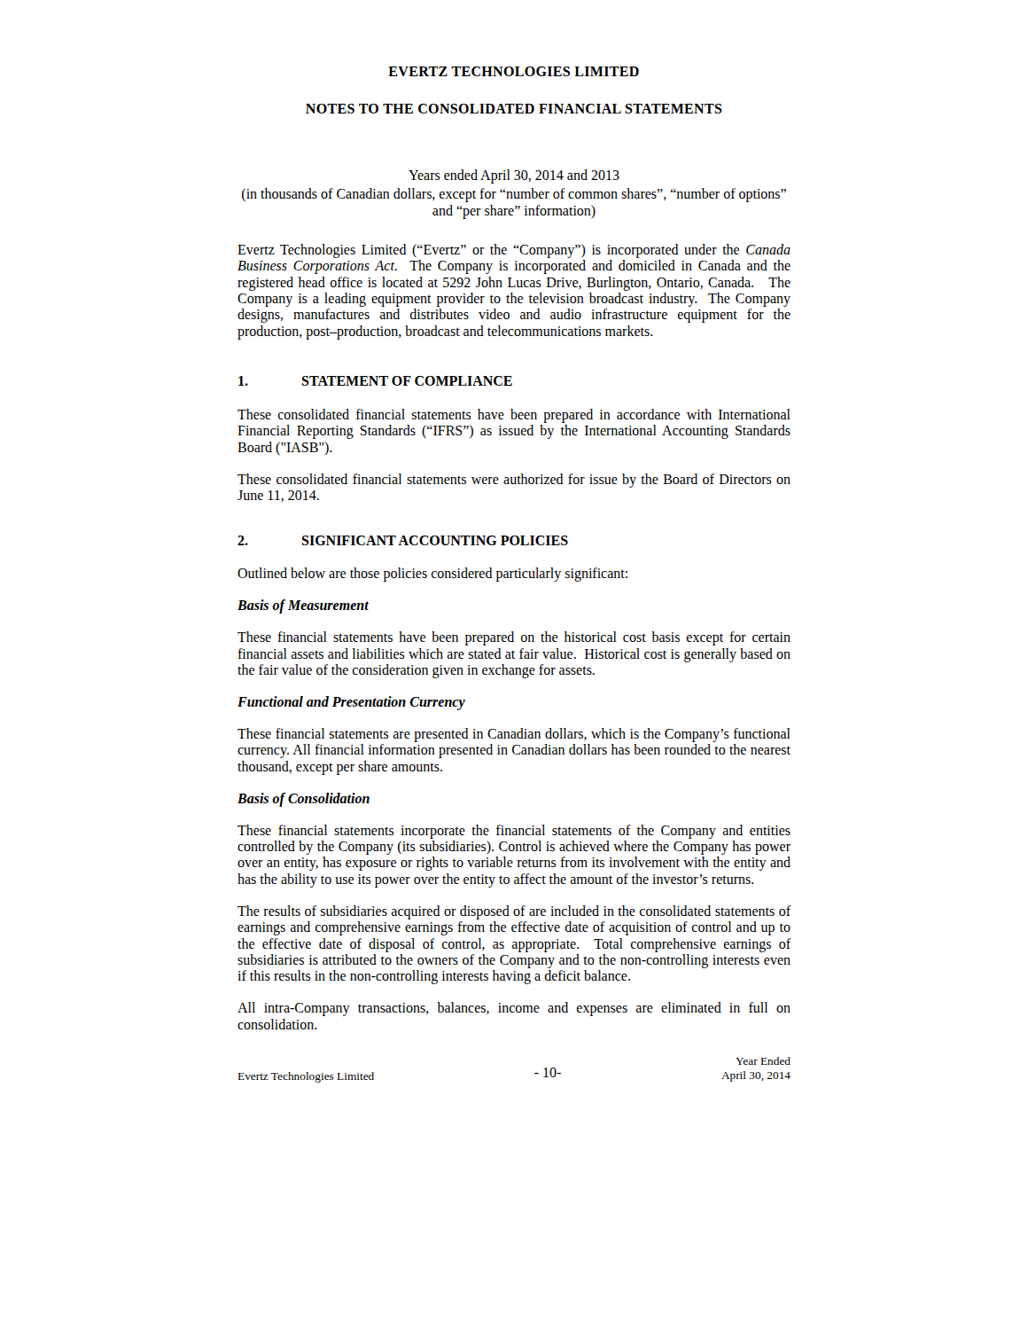EVERTZ TECHNOLOGIES LIMITED
NOTES TO THE CONSOLIDATED FINANCIAL STATEMENTS
Years ended April 30, 2014 and 2013
(in thousands of Canadian dollars, except for “number of common shares”, “number of options” and “per share” information)
Evertz Technologies Limited (“Evertz” or the “Company”) is incorporated under the Canada Business Corporations Act. The Company is incorporated and domiciled in Canada and the registered head office is located at 5292 John Lucas Drive, Burlington, Ontario, Canada. The Company is a leading equipment provider to the television broadcast industry. The Company designs, manufactures and distributes video and audio infrastructure equipment for the production, post–production, broadcast and telecommunications markets.
1. STATEMENT OF COMPLIANCE
These consolidated financial statements have been prepared in accordance with International Financial Reporting Standards (“IFRS”) as issued by the International Accounting Standards Board ("IASB").
These consolidated financial statements were authorized for issue by the Board of Directors on June 11, 2014.
2. SIGNIFICANT ACCOUNTING POLICIES
Outlined below are those policies considered particularly significant:
Basis of Measurement
These financial statements have been prepared on the historical cost basis except for certain financial assets and liabilities which are stated at fair value. Historical cost is generally based on the fair value of the consideration given in exchange for assets.
Functional and Presentation Currency
These financial statements are presented in Canadian dollars, which is the Company’s functional currency. All financial information presented in Canadian dollars has been rounded to the nearest thousand, except per share amounts.
Basis of Consolidation
These financial statements incorporate the financial statements of the Company and entities controlled by the Company (its subsidiaries). Control is achieved where the Company has power over an entity, has exposure or rights to variable returns from its involvement with the entity and has the ability to use its power over the entity to affect the amount of the investor’s returns.
The results of subsidiaries acquired or disposed of are included in the consolidated statements of earnings and comprehensive earnings from the effective date of acquisition of control and up to the effective date of disposal of control, as appropriate. Total comprehensive earnings of subsidiaries is attributed to the owners of the Company and to the non-controlling interests even if this results in the non-controlling interests having a deficit balance.
All intra-Company transactions, balances, income and expenses are eliminated in full on consolidation.
Evertz Technologies Limited
- 10-
Year Ended
April 30, 2014